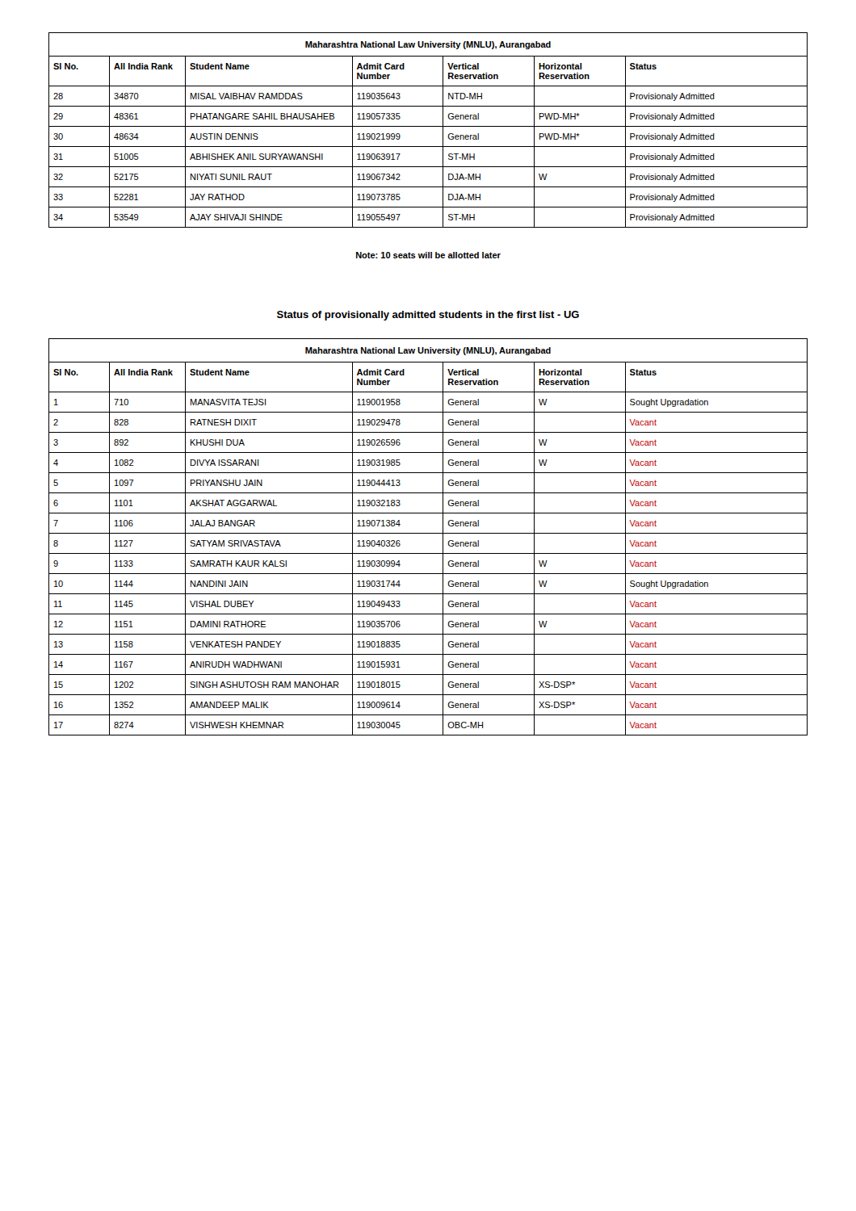Maharashtra National Law University (MNLU), Aurangabad
| Sl No. | All India Rank | Student Name | Admit Card Number | Vertical Reservation | Horizontal Reservation | Status |
| --- | --- | --- | --- | --- | --- | --- |
| 28 | 34870 | MISAL VAIBHAV RAMDDAS | 119035643 | NTD-MH | | Provisionaly Admitted |
| 29 | 48361 | PHATANGARE SAHIL BHAUSAHEB | 119057335 | General | PWD-MH* | Provisionaly Admitted |
| 30 | 48634 | AUSTIN DENNIS | 119021999 | General | PWD-MH* | Provisionaly Admitted |
| 31 | 51005 | ABHISHEK ANIL SURYAWANSHI | 119063917 | ST-MH | | Provisionaly Admitted |
| 32 | 52175 | NIYATI SUNIL RAUT | 119067342 | DJA-MH | W | Provisionaly Admitted |
| 33 | 52281 | JAY RATHOD | 119073785 | DJA-MH | | Provisionaly Admitted |
| 34 | 53549 | AJAY SHIVAJI SHINDE | 119055497 | ST-MH | | Provisionaly Admitted |
Note: 10 seats will be allotted later
Status of provisionally admitted students in the first list - UG
Maharashtra National Law University (MNLU), Aurangabad
| Sl No. | All India Rank | Student Name | Admit Card Number | Vertical Reservation | Horizontal Reservation | Status |
| --- | --- | --- | --- | --- | --- | --- |
| 1 | 710 | MANASVITA TEJSI | 119001958 | General | W | Sought Upgradation |
| 2 | 828 | RATNESH DIXIT | 119029478 | General | | Vacant |
| 3 | 892 | KHUSHI DUA | 119026596 | General | W | Vacant |
| 4 | 1082 | DIVYA ISSARANI | 119031985 | General | W | Vacant |
| 5 | 1097 | PRIYANSHU JAIN | 119044413 | General | | Vacant |
| 6 | 1101 | AKSHAT AGGARWAL | 119032183 | General | | Vacant |
| 7 | 1106 | JALAJ BANGAR | 119071384 | General | | Vacant |
| 8 | 1127 | SATYAM SRIVASTAVA | 119040326 | General | | Vacant |
| 9 | 1133 | SAMRATH KAUR KALSI | 119030994 | General | W | Vacant |
| 10 | 1144 | NANDINI JAIN | 119031744 | General | W | Sought Upgradation |
| 11 | 1145 | VISHAL DUBEY | 119049433 | General | | Vacant |
| 12 | 1151 | DAMINI RATHORE | 119035706 | General | W | Vacant |
| 13 | 1158 | VENKATESH PANDEY | 119018835 | General | | Vacant |
| 14 | 1167 | ANIRUDH WADHWANI | 119015931 | General | | Vacant |
| 15 | 1202 | SINGH ASHUTOSH RAM MANOHAR | 119018015 | General | XS-DSP* | Vacant |
| 16 | 1352 | AMANDEEP MALIK | 119009614 | General | XS-DSP* | Vacant |
| 17 | 8274 | VISHWESH KHEMNAR | 119030045 | OBC-MH | | Vacant |